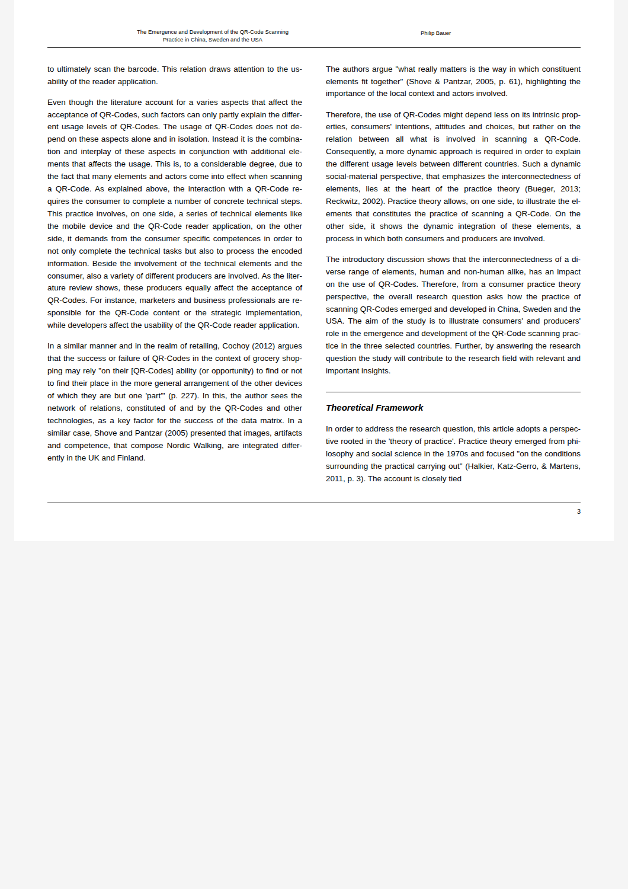The Emergence and Development of the QR-Code Scanning
Practice in China, Sweden and the USA
Philip Bauer
to ultimately scan the barcode. This relation draws attention to the usability of the reader application.
Even though the literature account for a varies aspects that affect the acceptance of QR-Codes, such factors can only partly explain the different usage levels of QR-Codes. The usage of QR-Codes does not depend on these aspects alone and in isolation. Instead it is the combination and interplay of these aspects in conjunction with additional elements that affects the usage. This is, to a considerable degree, due to the fact that many elements and actors come into effect when scanning a QR-Code. As explained above, the interaction with a QR-Code requires the consumer to complete a number of concrete technical steps. This practice involves, on one side, a series of technical elements like the mobile device and the QR-Code reader application, on the other side, it demands from the consumer specific competences in order to not only complete the technical tasks but also to process the encoded information. Beside the involvement of the technical elements and the consumer, also a variety of different producers are involved. As the literature review shows, these producers equally affect the acceptance of QR-Codes. For instance, marketers and business professionals are responsible for the QR-Code content or the strategic implementation, while developers affect the usability of the QR-Code reader application.
In a similar manner and in the realm of retailing, Cochoy (2012) argues that the success or failure of QR-Codes in the context of grocery shopping may rely "on their [QR-Codes] ability (or opportunity) to find or not to find their place in the more general arrangement of the other devices of which they are but one 'part'" (p. 227). In this, the author sees the network of relations, constituted of and by the QR-Codes and other technologies, as a key factor for the success of the data matrix. In a similar case, Shove and Pantzar (2005) presented that images, artifacts and competence, that compose Nordic Walking, are integrated differently in the UK and Finland.
The authors argue "what really matters is the way in which constituent elements fit together" (Shove & Pantzar, 2005, p. 61), highlighting the importance of the local context and actors involved.
Therefore, the use of QR-Codes might depend less on its intrinsic properties, consumers' intentions, attitudes and choices, but rather on the relation between all what is involved in scanning a QR-Code. Consequently, a more dynamic approach is required in order to explain the different usage levels between different countries. Such a dynamic social-material perspective, that emphasizes the interconnectedness of elements, lies at the heart of the practice theory (Bueger, 2013; Reckwitz, 2002). Practice theory allows, on one side, to illustrate the elements that constitutes the practice of scanning a QR-Code. On the other side, it shows the dynamic integration of these elements, a process in which both consumers and producers are involved.
The introductory discussion shows that the interconnectedness of a diverse range of elements, human and non-human alike, has an impact on the use of QR-Codes. Therefore, from a consumer practice theory perspective, the overall research question asks how the practice of scanning QR-Codes emerged and developed in China, Sweden and the USA. The aim of the study is to illustrate consumers' and producers' role in the emergence and development of the QR-Code scanning practice in the three selected countries. Further, by answering the research question the study will contribute to the research field with relevant and important insights.
Theoretical Framework
In order to address the research question, this article adopts a perspective rooted in the 'theory of practice'. Practice theory emerged from philosophy and social science in the 1970s and focused "on the conditions surrounding the practical carrying out" (Halkier, Katz-Gerro, & Martens, 2011, p. 3). The account is closely tied
3